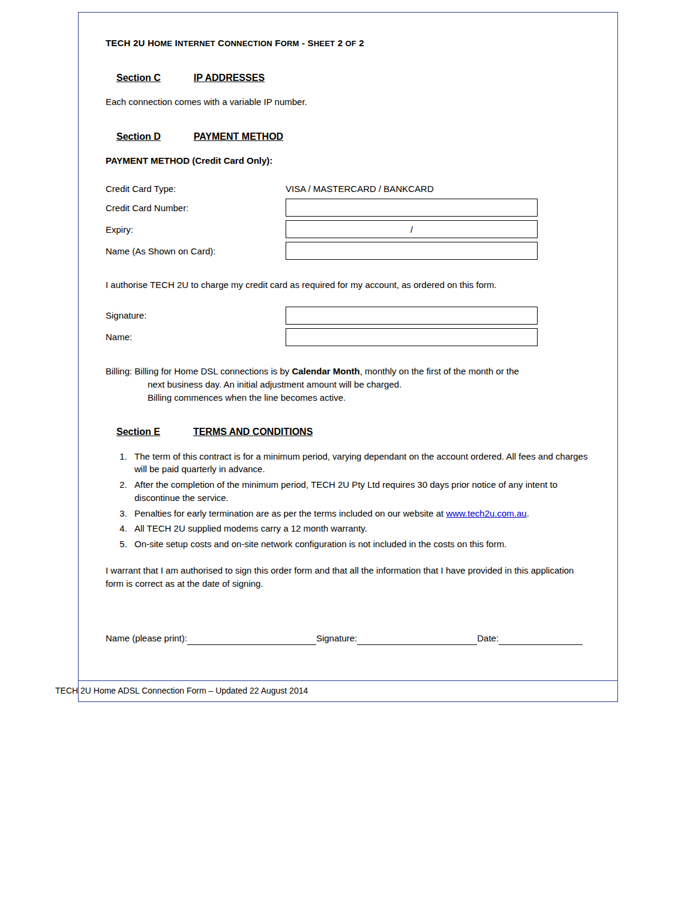TECH 2U HOME INTERNET CONNECTION FORM - SHEET 2 OF 2
Section C IP ADDRESSES
Each connection comes with a variable IP number.
Section D PAYMENT METHOD
PAYMENT METHOD (Credit Card Only):
| Credit Card Type: | VISA / MASTERCARD / BANKCARD |
| Credit Card Number: | |
| Expiry: | / |
| Name (As Shown on Card): | |
I authorise TECH 2U to charge my credit card as required for my account, as ordered on this form.
| Signature: | |
| Name: | |
Billing: Billing for Home DSL connections is by Calendar Month, monthly on the first of the month or the next business day. An initial adjustment amount will be charged. Billing commences when the line becomes active.
Section E TERMS AND CONDITIONS
The term of this contract is for a minimum period, varying dependant on the account ordered. All fees and charges will be paid quarterly in advance.
After the completion of the minimum period, TECH 2U Pty Ltd requires 30 days prior notice of any intent to discontinue the service.
Penalties for early termination are as per the terms included on our website at www.tech2u.com.au.
All TECH 2U supplied modems carry a 12 month warranty.
On-site setup costs and on-site network configuration is not included in the costs on this form.
I warrant that I am authorised to sign this order form and that all the information that I have provided in this application form is correct as at the date of signing.
Name (please print): Signature: Date:
TECH 2U Home ADSL Connection Form – Updated 22 August 2014